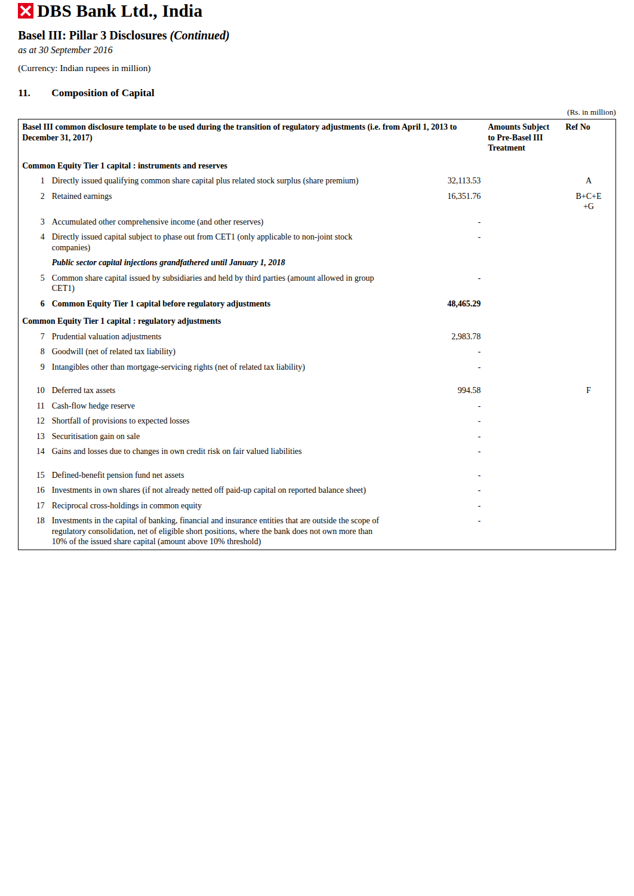DBS Bank Ltd., India
Basel III: Pillar 3 Disclosures (Continued)
as at 30 September 2016
(Currency: Indian rupees in million)
11. Composition of Capital
(Rs. in million)
| Basel III common disclosure template to be used during the transition of regulatory adjustments (i.e. from April 1, 2013 to December 31, 2017) | Amounts Subject to Pre-Basel III Treatment | Ref No |
| --- | --- | --- |
| Common Equity Tier 1 capital : instruments and reserves |
| 1 | Directly issued qualifying common share capital plus related stock surplus (share premium) | 32,113.53 | | A |
| 2 | Retained earnings | 16,351.76 | | B+C+E +G |
| 3 | Accumulated other comprehensive income (and other reserves) | - | | |
| 4 | Directly issued capital subject to phase out from CET1 (only applicable to non-joint stock companies) | - | | |
| | Public sector capital injections grandfathered until January 1, 2018 | | | |
| 5 | Common share capital issued by subsidiaries and held by third parties (amount allowed in group CET1) | - | | |
| 6 | Common Equity Tier 1 capital before regulatory adjustments | 48,465.29 | | |
| Common Equity Tier 1 capital : regulatory adjustments |
| 7 | Prudential valuation adjustments | 2,983.78 | | |
| 8 | Goodwill (net of related tax liability) | - | | |
| 9 | Intangibles other than mortgage-servicing rights (net of related tax liability) | - | | |
| 10 | Deferred tax assets | 994.58 | | F |
| 11 | Cash-flow hedge reserve | - | | |
| 12 | Shortfall of provisions to expected losses | - | | |
| 13 | Securitisation gain on sale | - | | |
| 14 | Gains and losses due to changes in own credit risk on fair valued liabilities | - | | |
| 15 | Defined-benefit pension fund net assets | - | | |
| 16 | Investments in own shares (if not already netted off paid-up capital on reported balance sheet) | - | | |
| 17 | Reciprocal cross-holdings in common equity | - | | |
| 18 | Investments in the capital of banking, financial and insurance entities that are outside the scope of regulatory consolidation, net of eligible short positions, where the bank does not own more than 10% of the issued share capital (amount above 10% threshold) | - | | |